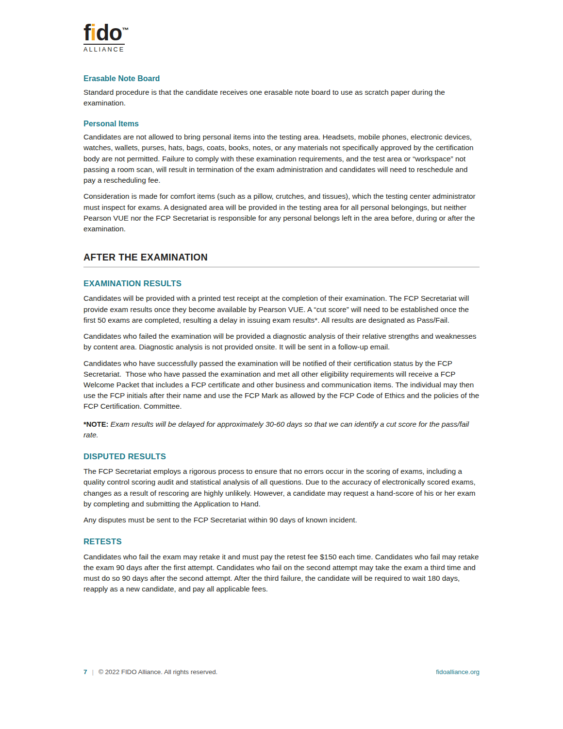fido™
ALLIANCE
Erasable Note Board
Standard procedure is that the candidate receives one erasable note board to use as scratch paper during the examination.
Personal Items
Candidates are not allowed to bring personal items into the testing area. Headsets, mobile phones, electronic devices, watches, wallets, purses, hats, bags, coats, books, notes, or any materials not specifically approved by the certification body are not permitted. Failure to comply with these examination requirements, and the test area or “workspace” not passing a room scan, will result in termination of the exam administration and candidates will need to reschedule and pay a rescheduling fee.
Consideration is made for comfort items (such as a pillow, crutches, and tissues), which the testing center administrator must inspect for exams. A designated area will be provided in the testing area for all personal belongings, but neither Pearson VUE nor the FCP Secretariat is responsible for any personal belongs left in the area before, during or after the examination.
AFTER THE EXAMINATION
EXAMINATION RESULTS
Candidates will be provided with a printed test receipt at the completion of their examination. The FCP Secretariat will provide exam results once they become available by Pearson VUE. A “cut score” will need to be established once the first 50 exams are completed, resulting a delay in issuing exam results*. All results are designated as Pass/Fail.
Candidates who failed the examination will be provided a diagnostic analysis of their relative strengths and weaknesses by content area. Diagnostic analysis is not provided onsite. It will be sent in a follow-up email.
Candidates who have successfully passed the examination will be notified of their certification status by the FCP Secretariat. Those who have passed the examination and met all other eligibility requirements will receive a FCP Welcome Packet that includes a FCP certificate and other business and communication items. The individual may then use the FCP initials after their name and use the FCP Mark as allowed by the FCP Code of Ethics and the policies of the FCP Certification. Committee.
*NOTE: Exam results will be delayed for approximately 30-60 days so that we can identify a cut score for the pass/fail rate.
DISPUTED RESULTS
The FCP Secretariat employs a rigorous process to ensure that no errors occur in the scoring of exams, including a quality control scoring audit and statistical analysis of all questions. Due to the accuracy of electronically scored exams, changes as a result of rescoring are highly unlikely. However, a candidate may request a hand-score of his or her exam by completing and submitting the Application to Hand.
Any disputes must be sent to the FCP Secretariat within 90 days of known incident.
RETESTS
Candidates who fail the exam may retake it and must pay the retest fee $150 each time. Candidates who fail may retake the exam 90 days after the first attempt. Candidates who fail on the second attempt may take the exam a third time and must do so 90 days after the second attempt. After the third failure, the candidate will be required to wait 180 days, reapply as a new candidate, and pay all applicable fees.
7 | © 2022 FIDO Alliance. All rights reserved.
fidoalliance.org